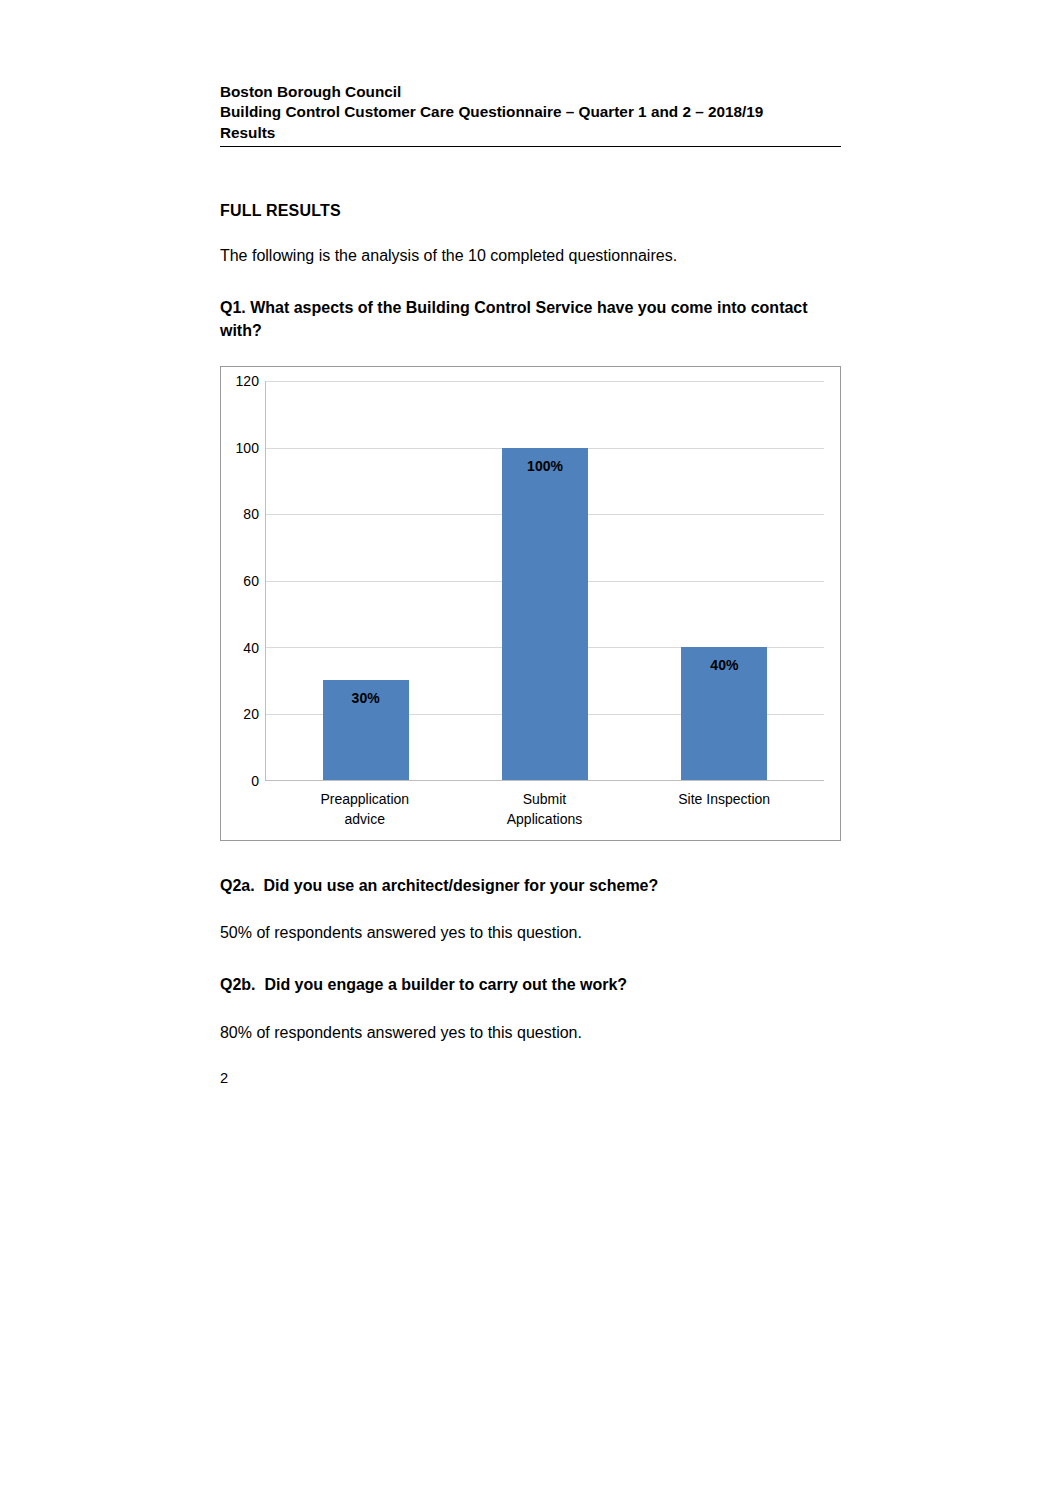Boston Borough Council
Building Control Customer Care Questionnaire – Quarter 1 and 2 – 2018/19
Results
FULL RESULTS
The following is the analysis of the 10 completed questionnaires.
Q1. What aspects of the Building Control Service have you come into contact with?
120
100
80
60
40
20
0
30%
100%
40%
Preapplication advice Submit Applications Site Inspection
Q2a. Did you use an architect/designer for your scheme?
50% of respondents answered yes to this question.
Q2b. Did you engage a builder to carry out the work?
80% of respondents answered yes to this question.
2